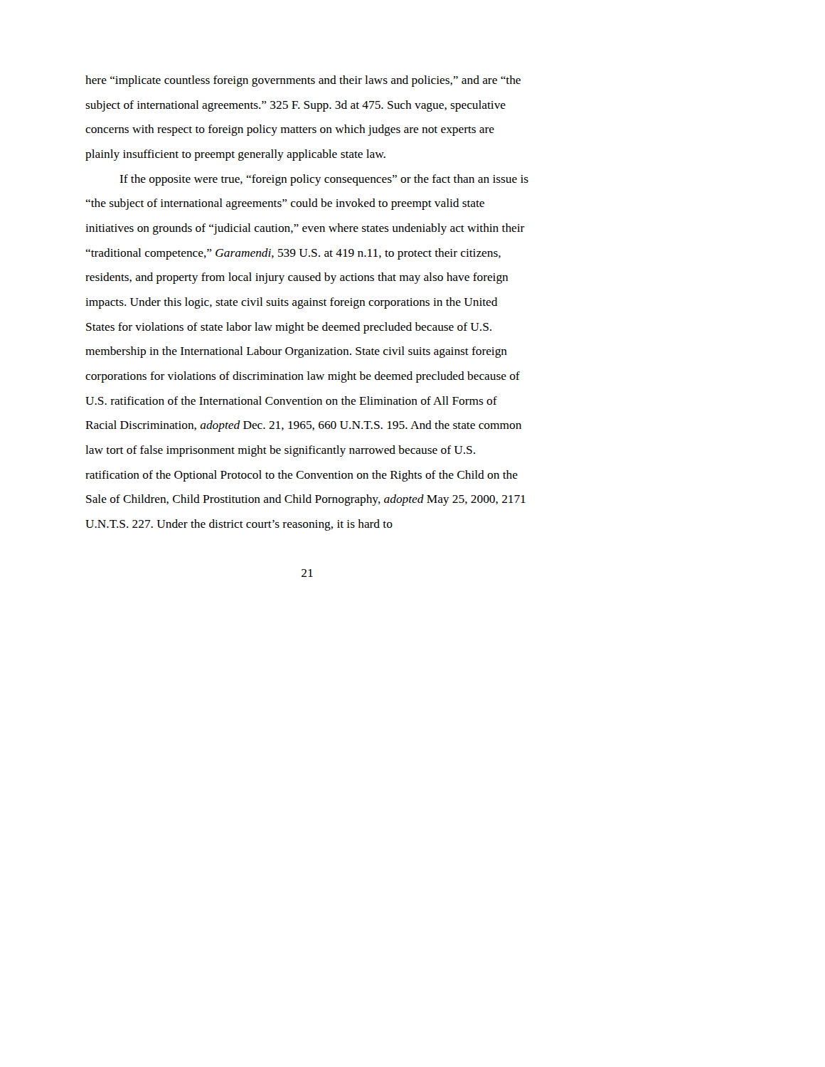here “implicate countless foreign governments and their laws and policies,” and are “the subject of international agreements.” 325 F. Supp. 3d at 475. Such vague, speculative concerns with respect to foreign policy matters on which judges are not experts are plainly insufficient to preempt generally applicable state law.
If the opposite were true, “foreign policy consequences” or the fact than an issue is “the subject of international agreements” could be invoked to preempt valid state initiatives on grounds of “judicial caution,” even where states undeniably act within their “traditional competence,” Garamendi, 539 U.S. at 419 n.11, to protect their citizens, residents, and property from local injury caused by actions that may also have foreign impacts. Under this logic, state civil suits against foreign corporations in the United States for violations of state labor law might be deemed precluded because of U.S. membership in the International Labour Organization. State civil suits against foreign corporations for violations of discrimination law might be deemed precluded because of U.S. ratification of the International Convention on the Elimination of All Forms of Racial Discrimination, adopted Dec. 21, 1965, 660 U.N.T.S. 195. And the state common law tort of false imprisonment might be significantly narrowed because of U.S. ratification of the Optional Protocol to the Convention on the Rights of the Child on the Sale of Children, Child Prostitution and Child Pornography, adopted May 25, 2000, 2171 U.N.T.S. 227. Under the district court’s reasoning, it is hard to
21